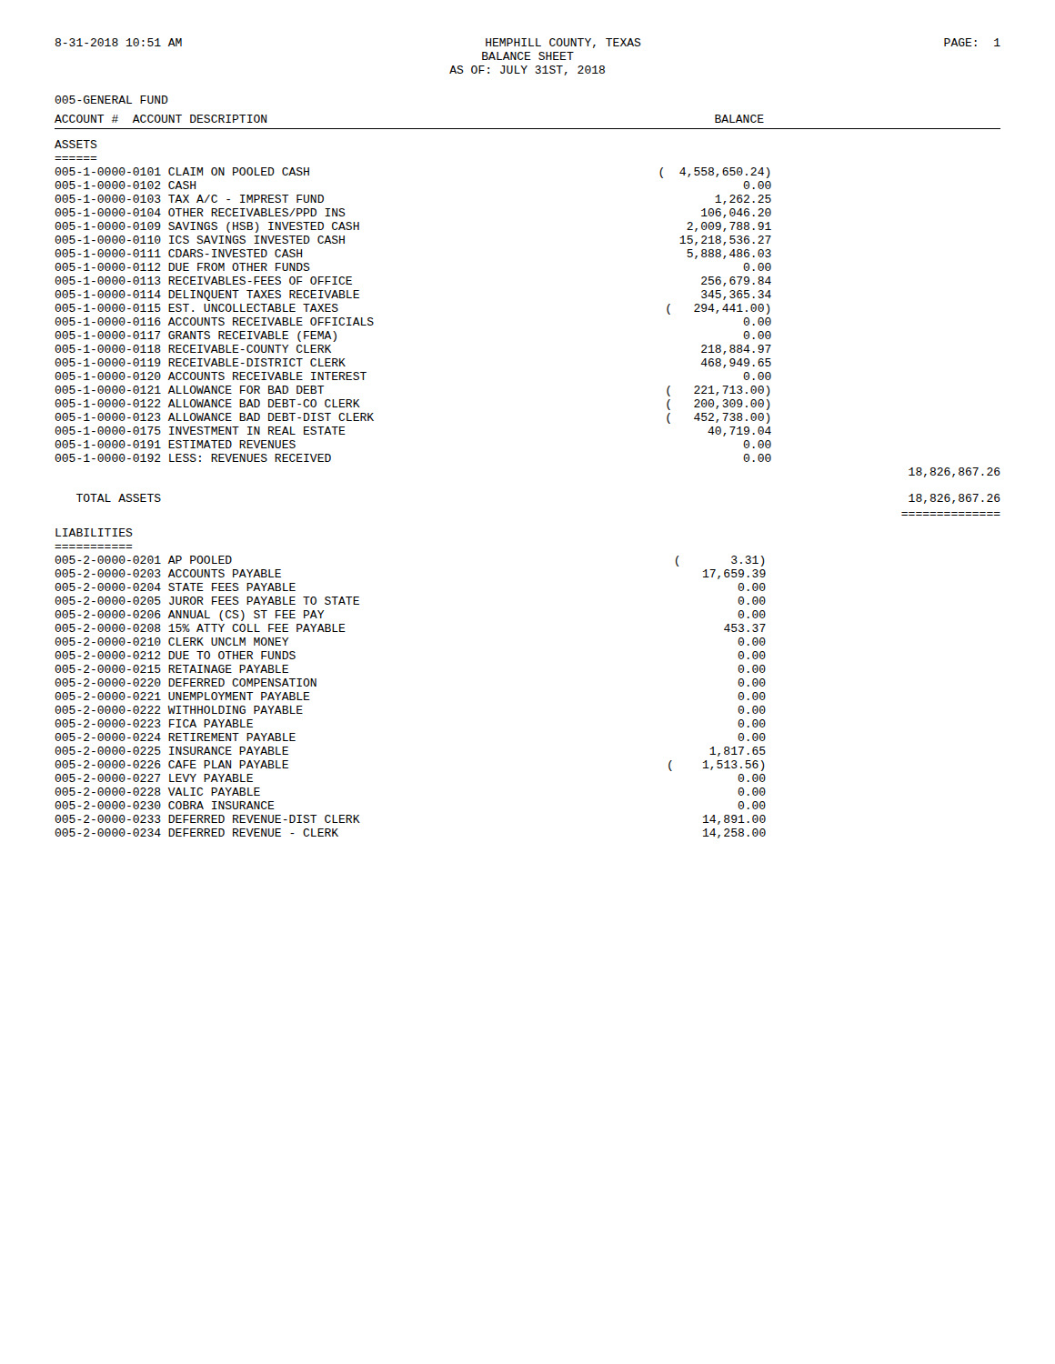8-31-2018 10:51 AM HEMPHILL COUNTY, TEXAS PAGE: 1
BALANCE SHEET
AS OF: JULY 31ST, 2018
005-GENERAL FUND
| ACCOUNT # ACCOUNT DESCRIPTION | BALANCE | |
ASSETS
======
| 005-1-0000-0101 CLAIM ON POOLED CASH | ( 4,558,650.24) | |
| 005-1-0000-0102 CASH | 0.00 | |
| 005-1-0000-0103 TAX A/C - IMPREST FUND | 1,262.25 | |
| 005-1-0000-0104 OTHER RECEIVABLES/PPD INS | 106,046.20 | |
| 005-1-0000-0109 SAVINGS (HSB) INVESTED CASH | 2,009,788.91 | |
| 005-1-0000-0110 ICS SAVINGS INVESTED CASH | 15,218,536.27 | |
| 005-1-0000-0111 CDARS-INVESTED CASH | 5,888,486.03 | |
| 005-1-0000-0112 DUE FROM OTHER FUNDS | 0.00 | |
| 005-1-0000-0113 RECEIVABLES-FEES OF OFFICE | 256,679.84 | |
| 005-1-0000-0114 DELINQUENT TAXES RECEIVABLE | 345,365.34 | |
| 005-1-0000-0115 EST. UNCOLLECTABLE TAXES | ( 294,441.00) | |
| 005-1-0000-0116 ACCOUNTS RECEIVABLE OFFICIALS | 0.00 | |
| 005-1-0000-0117 GRANTS RECEIVABLE (FEMA) | 0.00 | |
| 005-1-0000-0118 RECEIVABLE-COUNTY CLERK | 218,884.97 | |
| 005-1-0000-0119 RECEIVABLE-DISTRICT CLERK | 468,949.65 | |
| 005-1-0000-0120 ACCOUNTS RECEIVABLE INTEREST | 0.00 | |
| 005-1-0000-0121 ALLOWANCE FOR BAD DEBT | ( 221,713.00) | |
| 005-1-0000-0122 ALLOWANCE BAD DEBT-CO CLERK | ( 200,309.00) | |
| 005-1-0000-0123 ALLOWANCE BAD DEBT-DIST CLERK | ( 452,738.00) | |
| 005-1-0000-0175 INVESTMENT IN REAL ESTATE | 40,719.04 | |
| 005-1-0000-0191 ESTIMATED REVENUES | 0.00 | |
| 005-1-0000-0192 LESS: REVENUES RECEIVED | 0.00 | |
| | | 18,826,867.26 |
| TOTAL ASSETS | | 18,826,867.26 |
==============
LIABILITIES
===========
| 005-2-0000-0201 AP POOLED | ( 3.31) | |
| 005-2-0000-0203 ACCOUNTS PAYABLE | 17,659.39 | |
| 005-2-0000-0204 STATE FEES PAYABLE | 0.00 | |
| 005-2-0000-0205 JUROR FEES PAYABLE TO STATE | 0.00 | |
| 005-2-0000-0206 ANNUAL (CS) ST FEE PAY | 0.00 | |
| 005-2-0000-0208 15% ATTY COLL FEE PAYABLE | 453.37 | |
| 005-2-0000-0210 CLERK UNCLM MONEY | 0.00 | |
| 005-2-0000-0212 DUE TO OTHER FUNDS | 0.00 | |
| 005-2-0000-0215 RETAINAGE PAYABLE | 0.00 | |
| 005-2-0000-0220 DEFERRED COMPENSATION | 0.00 | |
| 005-2-0000-0221 UNEMPLOYMENT PAYABLE | 0.00 | |
| 005-2-0000-0222 WITHHOLDING PAYABLE | 0.00 | |
| 005-2-0000-0223 FICA PAYABLE | 0.00 | |
| 005-2-0000-0224 RETIREMENT PAYABLE | 0.00 | |
| 005-2-0000-0225 INSURANCE PAYABLE | 1,817.65 | |
| 005-2-0000-0226 CAFE PLAN PAYABLE | ( 1,513.56) | |
| 005-2-0000-0227 LEVY PAYABLE | 0.00 | |
| 005-2-0000-0228 VALIC PAYABLE | 0.00 | |
| 005-2-0000-0230 COBRA INSURANCE | 0.00 | |
| 005-2-0000-0233 DEFERRED REVENUE-DIST CLERK | 14,891.00 | |
| 005-2-0000-0234 DEFERRED REVENUE - CLERK | 14,258.00 | |